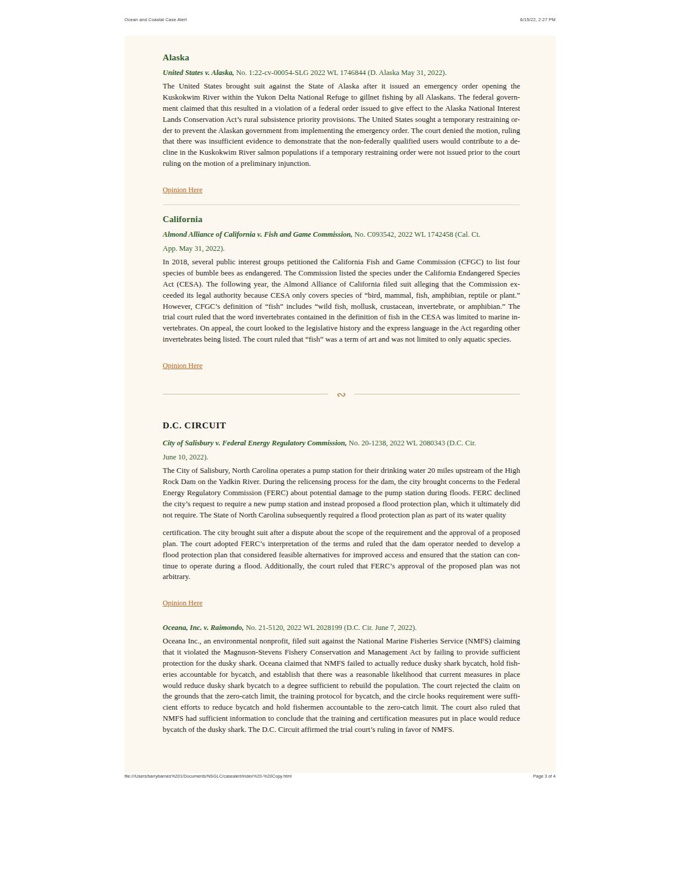Ocean and Coastal Case Alert 6/15/22, 2:27 PM
Alaska
United States v. Alaska, No. 1:22-cv-00054-SLG 2022 WL 1746844 (D. Alaska May 31, 2022).
The United States brought suit against the State of Alaska after it issued an emergency order opening the Kuskokwim River within the Yukon Delta National Refuge to gillnet fishing by all Alaskans. The federal government claimed that this resulted in a violation of a federal order issued to give effect to the Alaska National Interest Lands Conservation Act’s rural subsistence priority provisions. The United States sought a temporary restraining order to prevent the Alaskan government from implementing the emergency order. The court denied the motion, ruling that there was insufficient evidence to demonstrate that the non-federally qualified users would contribute to a decline in the Kuskokwim River salmon populations if a temporary restraining order were not issued prior to the court ruling on the motion of a preliminary injunction.
Opinion Here
California
Almond Alliance of California v. Fish and Game Commission, No. C093542, 2022 WL 1742458 (Cal. Ct. App. May 31, 2022).
In 2018, several public interest groups petitioned the California Fish and Game Commission (CFGC) to list four species of bumble bees as endangered. The Commission listed the species under the California Endangered Species Act (CESA). The following year, the Almond Alliance of California filed suit alleging that the Commission exceeded its legal authority because CESA only covers species of “bird, mammal, fish, amphibian, reptile or plant.” However, CFGC’s definition of “fish” includes “wild fish, mollusk, crustacean, invertebrate, or amphibian.” The trial court ruled that the word invertebrates contained in the definition of fish in the CESA was limited to marine invertebrates. On appeal, the court looked to the legislative history and the express language in the Act regarding other invertebrates being listed. The court ruled that “fish” was a term of art and was not limited to only aquatic species.
Opinion Here
∾
D.C. CIRCUIT
City of Salisbury v. Federal Energy Regulatory Commission, No. 20-1238, 2022 WL 2080343 (D.C. Cir. June 10, 2022).
The City of Salisbury, North Carolina operates a pump station for their drinking water 20 miles upstream of the High Rock Dam on the Yadkin River. During the relicensing process for the dam, the city brought concerns to the Federal Energy Regulatory Commission (FERC) about potential damage to the pump station during floods. FERC declined the city’s request to require a new pump station and instead proposed a flood protection plan, which it ultimately did not require. The State of North Carolina subsequently required a flood protection plan as part of its water quality
certification. The city brought suit after a dispute about the scope of the requirement and the approval of a proposed plan. The court adopted FERC’s interpretation of the terms and ruled that the dam operator needed to develop a flood protection plan that considered feasible alternatives for improved access and ensured that the station can continue to operate during a flood. Additionally, the court ruled that FERC’s approval of the proposed plan was not arbitrary.
Opinion Here
Oceana, Inc. v. Raimondo, No. 21-5120, 2022 WL 2028199 (D.C. Cir. June 7, 2022).
Oceana Inc., an environmental nonprofit, filed suit against the National Marine Fisheries Service (NMFS) claiming that it violated the Magnuson-Stevens Fishery Conservation and Management Act by failing to provide sufficient protection for the dusky shark. Oceana claimed that NMFS failed to actually reduce dusky shark bycatch, hold fisheries accountable for bycatch, and establish that there was a reasonable likelihood that current measures in place would reduce dusky shark bycatch to a degree sufficient to rebuild the population. The court rejected the claim on the grounds that the zero-catch limit, the training protocol for bycatch, and the circle hooks requirement were sufficient efforts to reduce bycatch and hold fishermen accountable to the zero-catch limit. The court also ruled that NMFS had sufficient information to conclude that the training and certification measures put in place would reduce bycatch of the dusky shark. The D.C. Circuit affirmed the trial court’s ruling in favor of NMFS.
file:///Users/barrybarnes%201/Documents/NSGLC/casealert/index%20-%20Copy.html Page 3 of 4